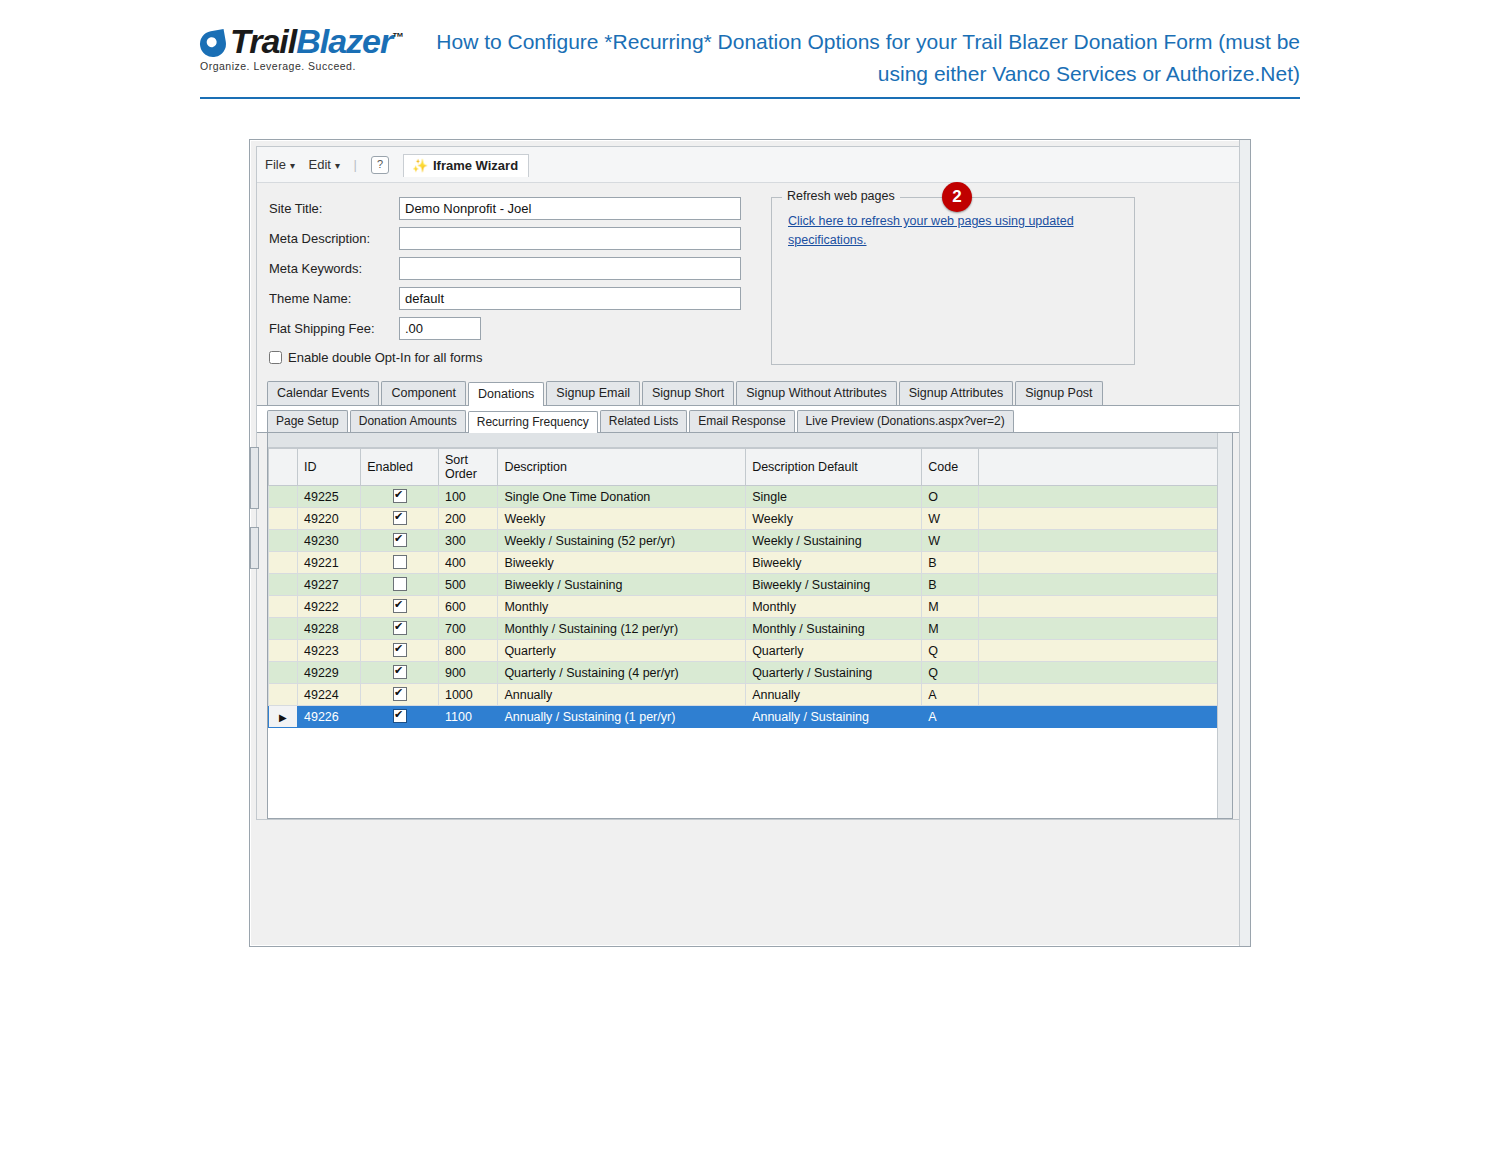Trail Blazer™
Organize. Leverage. Succeed.
How to Configure *Recurring* Donation Options for your Trail Blazer Donation Form (must be using either Vanco Services or Authorize.Net)
File ▾ Edit ▾ | ? ✨ Iframe Wizard
Site Title:
Meta Description:
Meta Keywords:
Theme Name:
Flat Shipping Fee:
Enable double Opt-In for all forms
Refresh web pages
2
Click here to refresh your web pages using updated specifications.
Calendar Events Component Donations Signup Email Signup Short Signup Without Attributes Signup Attributes Signup Post
Page Setup Donation Amounts Recurring Frequency Related Lists Email Response Live Preview (Donations.aspx?ver=2)
| | ID | Enabled | Sort Order | Description | Description Default | Code | |
| --- | --- | --- | --- | --- | --- | --- | --- |
| | 49225 | | 100 | Single One Time Donation | Single | O | |
| | 49220 | | 200 | Weekly | Weekly | W | |
| | 49230 | | 300 | Weekly / Sustaining (52 per/yr) | Weekly / Sustaining | W | |
| | 49221 | | 400 | Biweekly | Biweekly | B | |
| | 49227 | | 500 | Biweekly / Sustaining | Biweekly / Sustaining | B | |
| | 49222 | | 600 | Monthly | Monthly | M | |
| | 49228 | | 700 | Monthly / Sustaining (12 per/yr) | Monthly / Sustaining | M | |
| | 49223 | | 800 | Quarterly | Quarterly | Q | |
| | 49229 | | 900 | Quarterly / Sustaining (4 per/yr) | Quarterly / Sustaining | Q | |
| | 49224 | | 1000 | Annually | Annually | A | |
| ▶ | 49226 | | 1100 | Annually / Sustaining (1 per/yr) | Annually / Sustaining | A | |